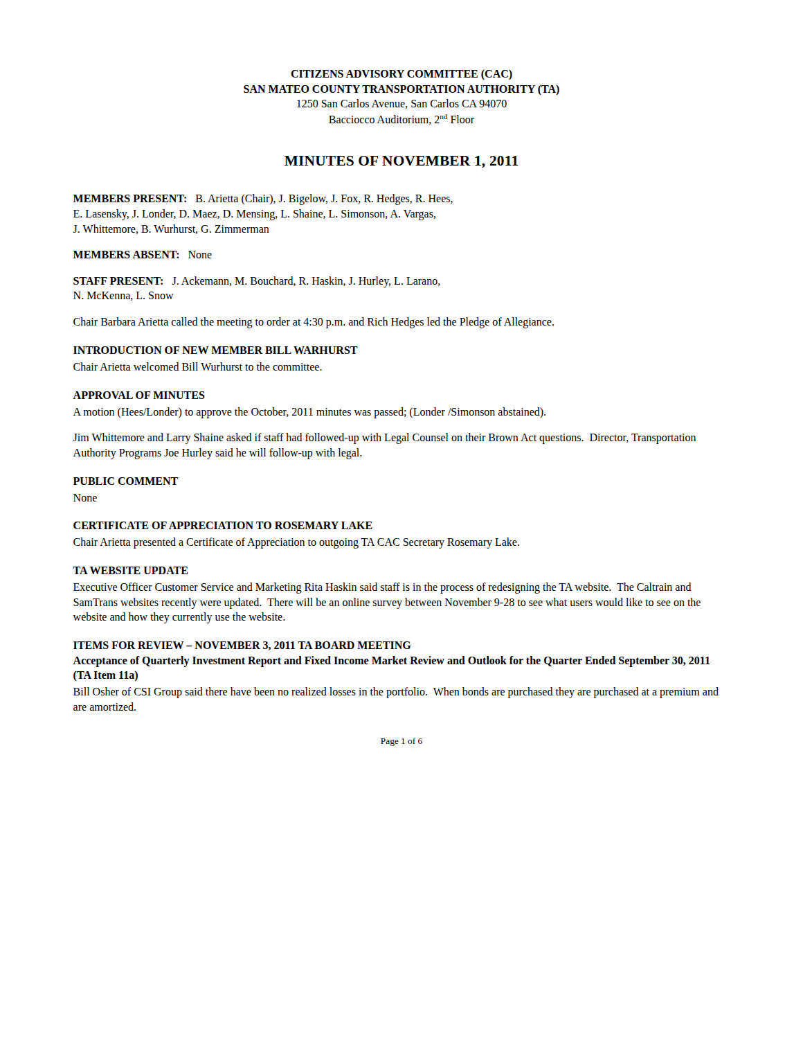CITIZENS ADVISORY COMMITTEE (CAC)
SAN MATEO COUNTY TRANSPORTATION AUTHORITY (TA)
1250 San Carlos Avenue, San Carlos CA 94070
Bacciocco Auditorium, 2nd Floor
MINUTES OF NOVEMBER 1, 2011
MEMBERS PRESENT: B. Arietta (Chair), J. Bigelow, J. Fox, R. Hedges, R. Hees,
E. Lasensky, J. Londer, D. Maez, D. Mensing, L. Shaine, L. Simonson, A. Vargas,
J. Whittemore, B. Wurhurst, G. Zimmerman
MEMBERS ABSENT: None
STAFF PRESENT: J. Ackemann, M. Bouchard, R. Haskin, J. Hurley, L. Larano,
N. McKenna, L. Snow
Chair Barbara Arietta called the meeting to order at 4:30 p.m. and Rich Hedges led the Pledge of Allegiance.
INTRODUCTION OF NEW MEMBER BILL WARHURST
Chair Arietta welcomed Bill Wurhurst to the committee.
APPROVAL OF MINUTES
A motion (Hees/Londer) to approve the October, 2011 minutes was passed; (Londer /Simonson abstained).
Jim Whittemore and Larry Shaine asked if staff had followed-up with Legal Counsel on their Brown Act questions. Director, Transportation Authority Programs Joe Hurley said he will follow-up with legal.
PUBLIC COMMENT
None
CERTIFICATE OF APPRECIATION TO ROSEMARY LAKE
Chair Arietta presented a Certificate of Appreciation to outgoing TA CAC Secretary Rosemary Lake.
TA WEBSITE UPDATE
Executive Officer Customer Service and Marketing Rita Haskin said staff is in the process of redesigning the TA website. The Caltrain and SamTrans websites recently were updated. There will be an online survey between November 9-28 to see what users would like to see on the website and how they currently use the website.
ITEMS FOR REVIEW – NOVEMBER 3, 2011 TA BOARD MEETING
Acceptance of Quarterly Investment Report and Fixed Income Market Review and Outlook for the Quarter Ended September 30, 2011 (TA Item 11a)
Bill Osher of CSI Group said there have been no realized losses in the portfolio. When bonds are purchased they are purchased at a premium and are amortized.
Page 1 of 6